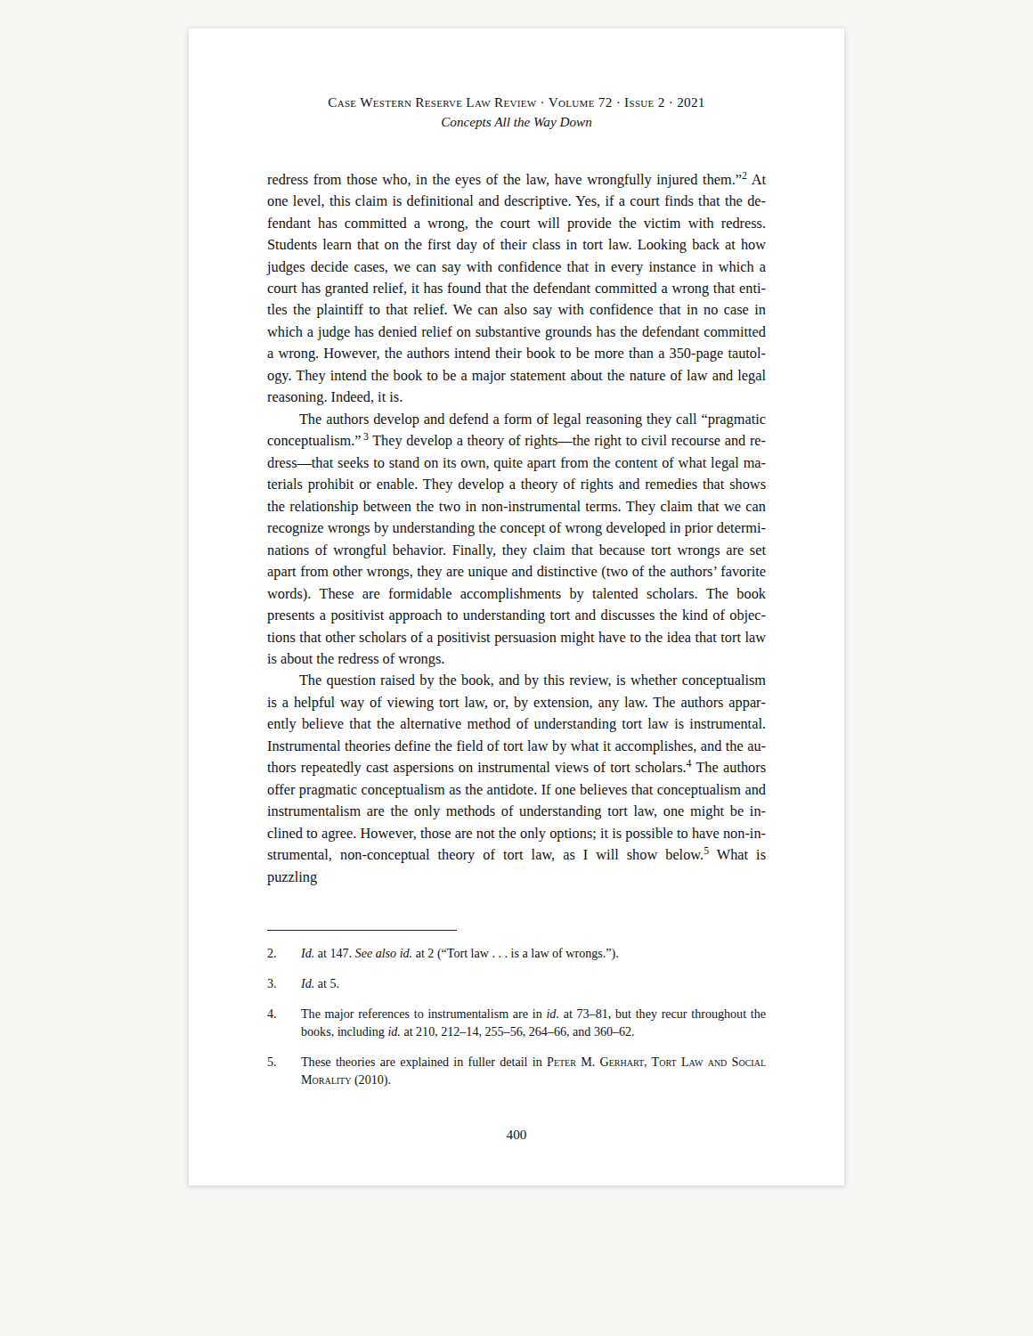Case Western Reserve Law Review · Volume 72 · Issue 2 · 2021
Concepts All the Way Down
redress from those who, in the eyes of the law, have wrongfully injured them.”2 At one level, this claim is definitional and descriptive. Yes, if a court finds that the defendant has committed a wrong, the court will provide the victim with redress. Students learn that on the first day of their class in tort law. Looking back at how judges decide cases, we can say with confidence that in every instance in which a court has granted relief, it has found that the defendant committed a wrong that entitles the plaintiff to that relief. We can also say with confidence that in no case in which a judge has denied relief on substantive grounds has the defendant committed a wrong. However, the authors intend their book to be more than a 350-page tautology. They intend the book to be a major statement about the nature of law and legal reasoning. Indeed, it is.
The authors develop and defend a form of legal reasoning they call “pragmatic conceptualism.” 3 They develop a theory of rights—the right to civil recourse and redress—that seeks to stand on its own, quite apart from the content of what legal materials prohibit or enable. They develop a theory of rights and remedies that shows the relationship between the two in non-instrumental terms. They claim that we can recognize wrongs by understanding the concept of wrong developed in prior determinations of wrongful behavior. Finally, they claim that because tort wrongs are set apart from other wrongs, they are unique and distinctive (two of the authors’ favorite words). These are formidable accomplishments by talented scholars. The book presents a positivist approach to understanding tort and discusses the kind of objections that other scholars of a positivist persuasion might have to the idea that tort law is about the redress of wrongs.
The question raised by the book, and by this review, is whether conceptualism is a helpful way of viewing tort law, or, by extension, any law. The authors apparently believe that the alternative method of understanding tort law is instrumental. Instrumental theories define the field of tort law by what it accomplishes, and the authors repeatedly cast aspersions on instrumental views of tort scholars.4 The authors offer pragmatic conceptualism as the antidote. If one believes that conceptualism and instrumentalism are the only methods of under­standing tort law, one might be inclined to agree. However, those are not the only options; it is possible to have non-instrumental, non-conceptual theory of tort law, as I will show below.5 What is puzzling
2.
Id. at 147. See also id. at 2 (“Tort law . . . is a law of wrongs.”).
3.
Id. at 5.
4.
The major references to instrumentalism are in id. at 73–81, but they recur throughout the books, including id. at 210, 212–14, 255–56, 264–66, and 360–62.
5.
These theories are explained in fuller detail in Peter M. Gerhart, Tort Law and Social Morality (2010).
400